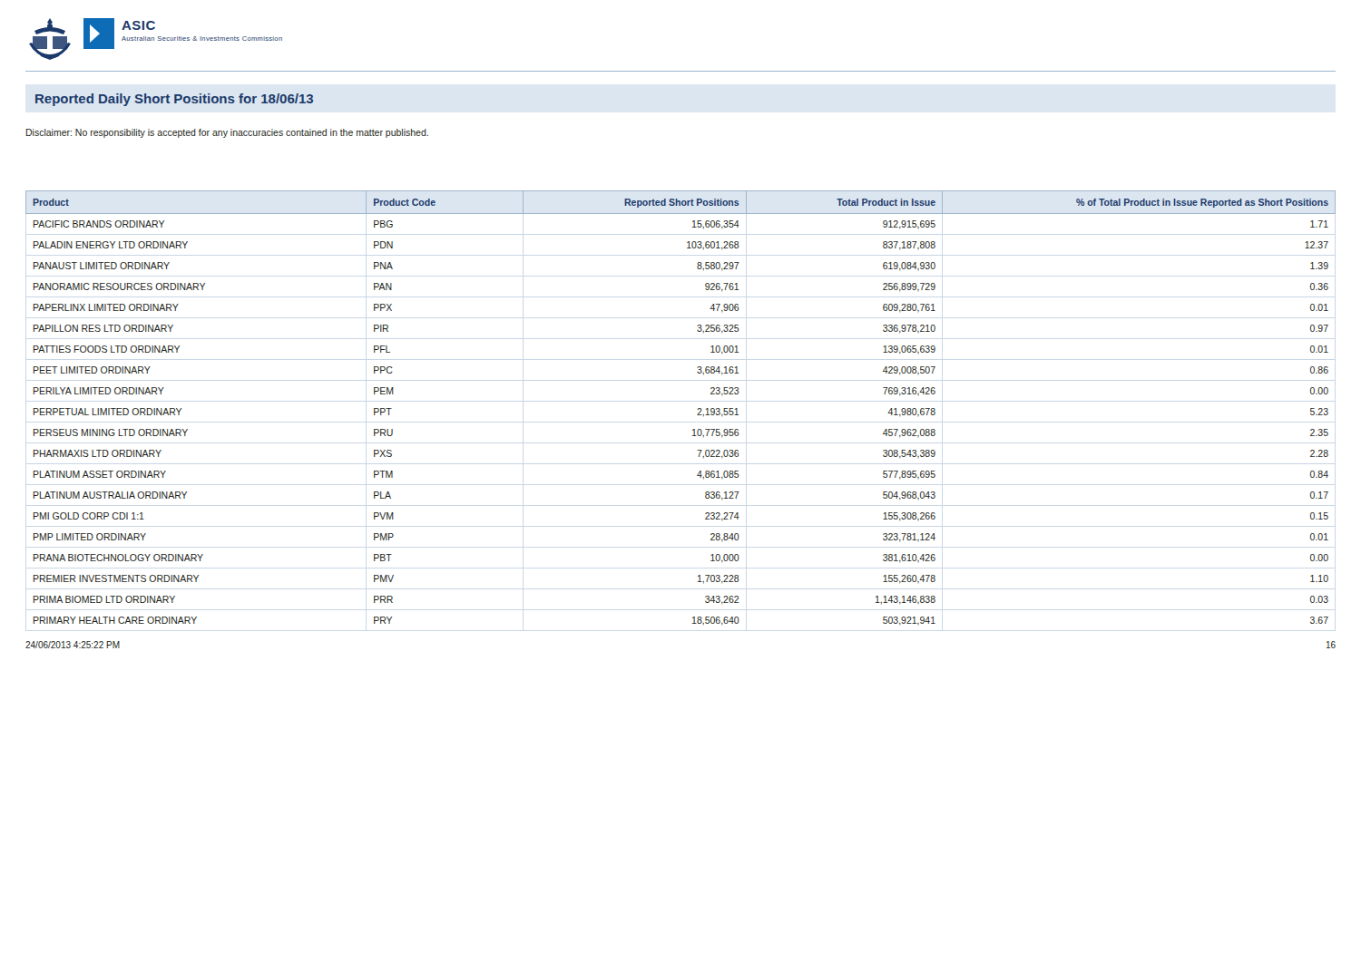ASIC
Australian Securities & Investments Commission
Reported Daily Short Positions for 18/06/13
Disclaimer: No responsibility is accepted for any inaccuracies contained in the matter published.
| Product | Product Code | Reported Short Positions | Total Product in Issue | % of Total Product in Issue Reported as Short Positions |
| --- | --- | --- | --- | --- |
| PACIFIC BRANDS ORDINARY | PBG | 15,606,354 | 912,915,695 | 1.71 |
| PALADIN ENERGY LTD ORDINARY | PDN | 103,601,268 | 837,187,808 | 12.37 |
| PANAUST LIMITED ORDINARY | PNA | 8,580,297 | 619,084,930 | 1.39 |
| PANORAMIC RESOURCES ORDINARY | PAN | 926,761 | 256,899,729 | 0.36 |
| PAPERLINX LIMITED ORDINARY | PPX | 47,906 | 609,280,761 | 0.01 |
| PAPILLON RES LTD ORDINARY | PIR | 3,256,325 | 336,978,210 | 0.97 |
| PATTIES FOODS LTD ORDINARY | PFL | 10,001 | 139,065,639 | 0.01 |
| PEET LIMITED ORDINARY | PPC | 3,684,161 | 429,008,507 | 0.86 |
| PERILYA LIMITED ORDINARY | PEM | 23,523 | 769,316,426 | 0.00 |
| PERPETUAL LIMITED ORDINARY | PPT | 2,193,551 | 41,980,678 | 5.23 |
| PERSEUS MINING LTD ORDINARY | PRU | 10,775,956 | 457,962,088 | 2.35 |
| PHARMAXIS LTD ORDINARY | PXS | 7,022,036 | 308,543,389 | 2.28 |
| PLATINUM ASSET ORDINARY | PTM | 4,861,085 | 577,895,695 | 0.84 |
| PLATINUM AUSTRALIA ORDINARY | PLA | 836,127 | 504,968,043 | 0.17 |
| PMI GOLD CORP CDI 1:1 | PVM | 232,274 | 155,308,266 | 0.15 |
| PMP LIMITED ORDINARY | PMP | 28,840 | 323,781,124 | 0.01 |
| PRANA BIOTECHNOLOGY ORDINARY | PBT | 10,000 | 381,610,426 | 0.00 |
| PREMIER INVESTMENTS ORDINARY | PMV | 1,703,228 | 155,260,478 | 1.10 |
| PRIMA BIOMED LTD ORDINARY | PRR | 343,262 | 1,143,146,838 | 0.03 |
| PRIMARY HEALTH CARE ORDINARY | PRY | 18,506,640 | 503,921,941 | 3.67 |
24/06/2013 4:25:22 PM
16